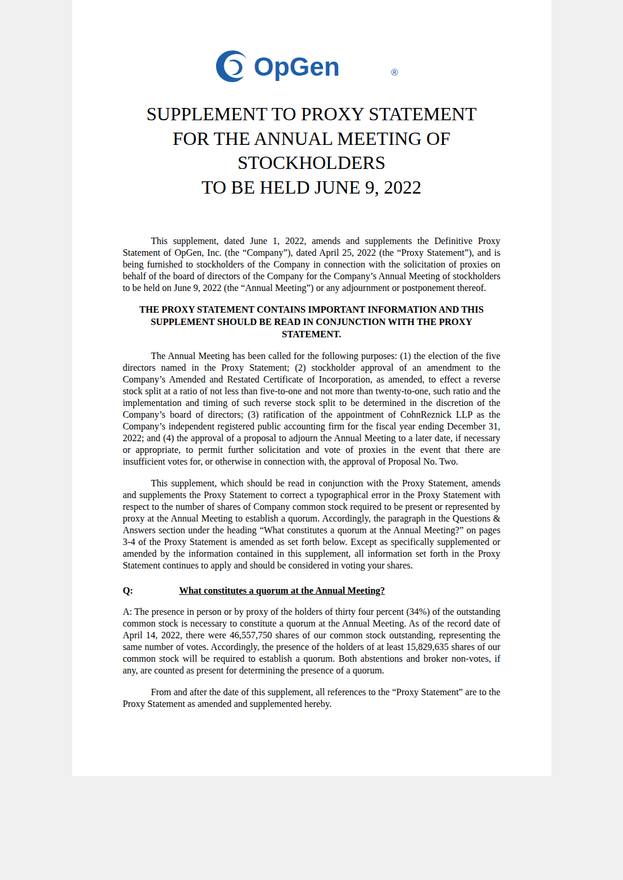OpGen ®
SUPPLEMENT TO PROXY STATEMENT FOR THE ANNUAL MEETING OF STOCKHOLDERS TO BE HELD JUNE 9, 2022
This supplement, dated June 1, 2022, amends and supplements the Definitive Proxy Statement of OpGen, Inc. (the “Company”), dated April 25, 2022 (the “Proxy Statement”), and is being furnished to stockholders of the Company in connection with the solicitation of proxies on behalf of the board of directors of the Company for the Company’s Annual Meeting of stockholders to be held on June 9, 2022 (the “Annual Meeting”) or any adjournment or postponement thereof.
THE PROXY STATEMENT CONTAINS IMPORTANT INFORMATION AND THIS SUPPLEMENT SHOULD BE READ IN CONJUNCTION WITH THE PROXY STATEMENT.
The Annual Meeting has been called for the following purposes: (1) the election of the five directors named in the Proxy Statement; (2) stockholder approval of an amendment to the Company’s Amended and Restated Certificate of Incorporation, as amended, to effect a reverse stock split at a ratio of not less than five-to-one and not more than twenty-to-one, such ratio and the implementation and timing of such reverse stock split to be determined in the discretion of the Company’s board of directors; (3) ratification of the appointment of CohnReznick LLP as the Company’s independent registered public accounting firm for the fiscal year ending December 31, 2022; and (4) the approval of a proposal to adjourn the Annual Meeting to a later date, if necessary or appropriate, to permit further solicitation and vote of proxies in the event that there are insufficient votes for, or otherwise in connection with, the approval of Proposal No. Two.
This supplement, which should be read in conjunction with the Proxy Statement, amends and supplements the Proxy Statement to correct a typographical error in the Proxy Statement with respect to the number of shares of Company common stock required to be present or represented by proxy at the Annual Meeting to establish a quorum. Accordingly, the paragraph in the Questions & Answers section under the heading “What constitutes a quorum at the Annual Meeting?” on pages 3-4 of the Proxy Statement is amended as set forth below. Except as specifically supplemented or amended by the information contained in this supplement, all information set forth in the Proxy Statement continues to apply and should be considered in voting your shares.
Q: What constitutes a quorum at the Annual Meeting?
A: The presence in person or by proxy of the holders of thirty four percent (34%) of the outstanding common stock is necessary to constitute a quorum at the Annual Meeting. As of the record date of April 14, 2022, there were 46,557,750 shares of our common stock outstanding, representing the same number of votes. Accordingly, the presence of the holders of at least 15,829,635 shares of our common stock will be required to establish a quorum. Both abstentions and broker non-votes, if any, are counted as present for determining the presence of a quorum.
From and after the date of this supplement, all references to the “Proxy Statement” are to the Proxy Statement as amended and supplemented hereby.